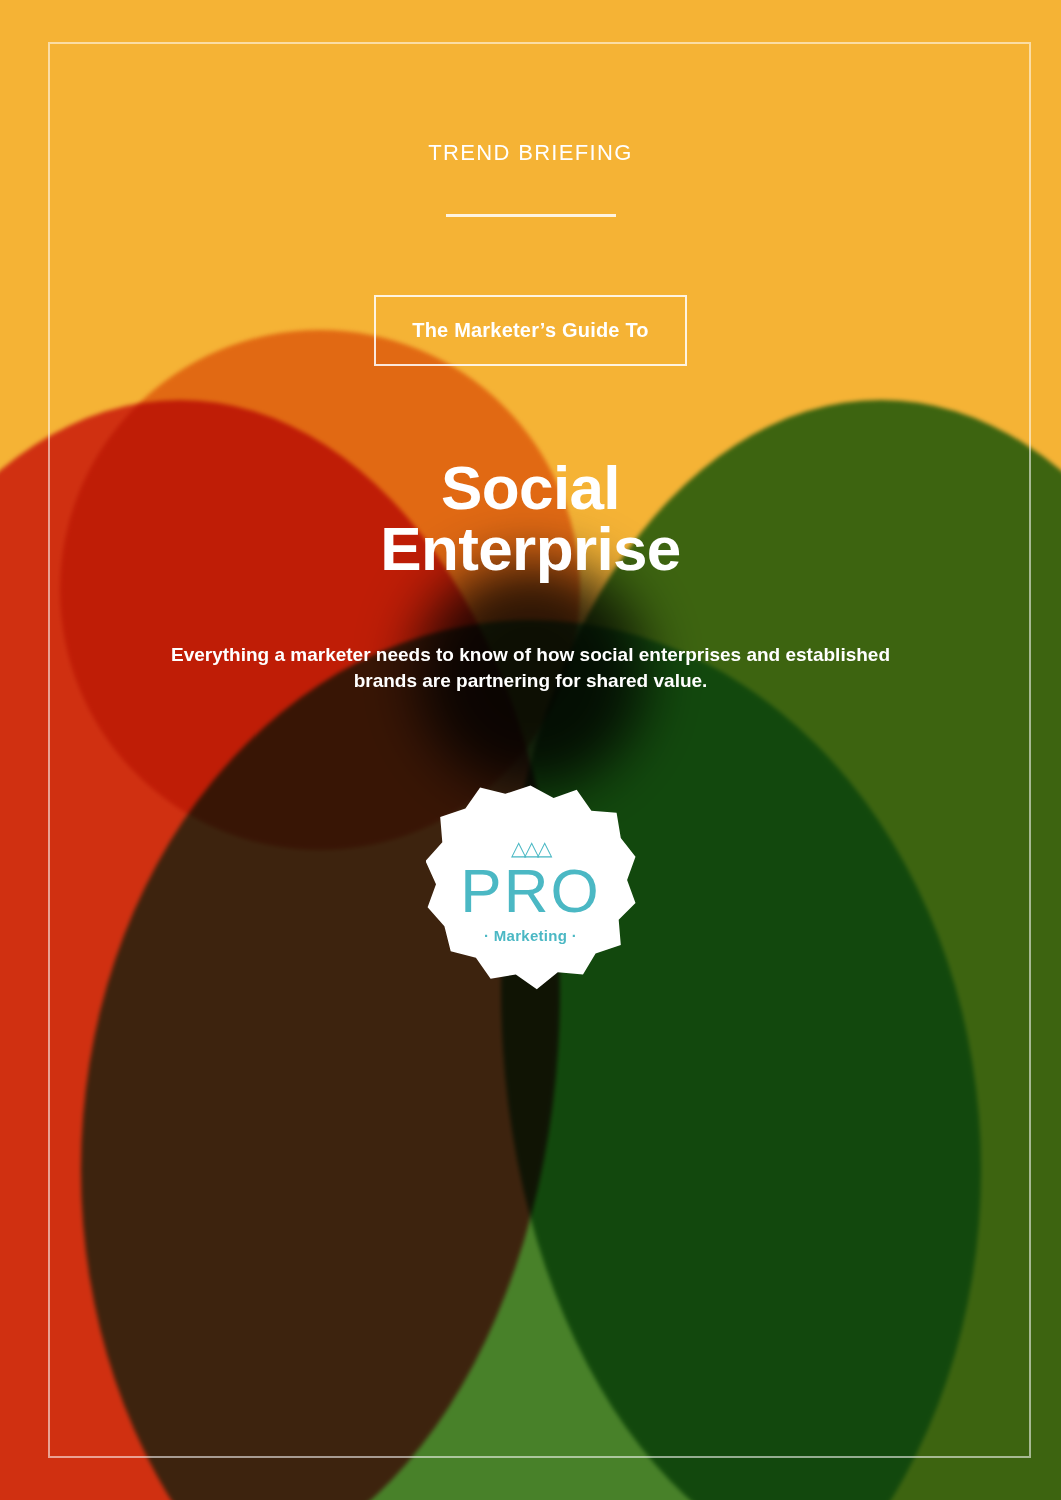Trend Briefing
The Marketer’s Guide To
Social
Enterprise
Everything a marketer needs to know of how social enterprises and established brands are partnering for shared value.
△△△ PRO · Marketing ·